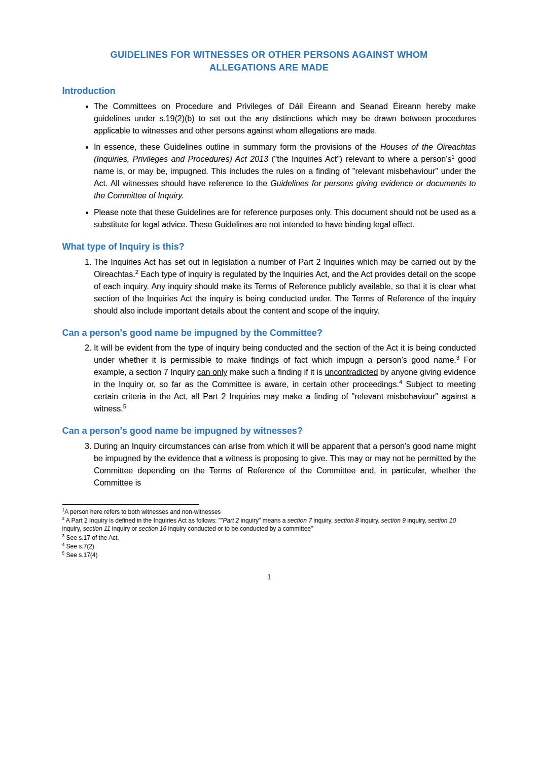GUIDELINES FOR WITNESSES OR OTHER PERSONS AGAINST WHOM
ALLEGATIONS ARE MADE
Introduction
The Committees on Procedure and Privileges of Dáil Éireann and Seanad Éireann hereby make guidelines under s.19(2)(b) to set out the any distinctions which may be drawn between procedures applicable to witnesses and other persons against whom allegations are made.
In essence, these Guidelines outline in summary form the provisions of the Houses of the Oireachtas (Inquiries, Privileges and Procedures) Act 2013 ("the Inquiries Act") relevant to where a person's1 good name is, or may be, impugned. This includes the rules on a finding of "relevant misbehaviour" under the Act. All witnesses should have reference to the Guidelines for persons giving evidence or documents to the Committee of Inquiry.
Please note that these Guidelines are for reference purposes only. This document should not be used as a substitute for legal advice. These Guidelines are not intended to have binding legal effect.
What type of Inquiry is this?
The Inquiries Act has set out in legislation a number of Part 2 Inquiries which may be carried out by the Oireachtas.2 Each type of inquiry is regulated by the Inquiries Act, and the Act provides detail on the scope of each inquiry. Any inquiry should make its Terms of Reference publicly available, so that it is clear what section of the Inquiries Act the inquiry is being conducted under. The Terms of Reference of the inquiry should also include important details about the content and scope of the inquiry.
Can a person's good name be impugned by the Committee?
It will be evident from the type of inquiry being conducted and the section of the Act it is being conducted under whether it is permissible to make findings of fact which impugn a person's good name.3 For example, a section 7 Inquiry can only make such a finding if it is uncontradicted by anyone giving evidence in the Inquiry or, so far as the Committee is aware, in certain other proceedings.4 Subject to meeting certain criteria in the Act, all Part 2 Inquiries may make a finding of "relevant misbehaviour" against a witness.5
Can a person's good name be impugned by witnesses?
During an Inquiry circumstances can arise from which it will be apparent that a person's good name might be impugned by the evidence that a witness is proposing to give. This may or may not be permitted by the Committee depending on the Terms of Reference of the Committee and, in particular, whether the Committee is
1A person here refers to both witnesses and non-witnesses
2 A Part 2 Inquiry is defined in the Inquiries Act as follows: ""Part 2 inquiry" means a section 7 inquiry, section 8 inquiry, section 9 inquiry, section 10 inquiry, section 11 inquiry or section 16 inquiry conducted or to be conducted by a committee"
3 See s.17 of the Act.
4 See s.7(2)
5 See s.17(4)
1